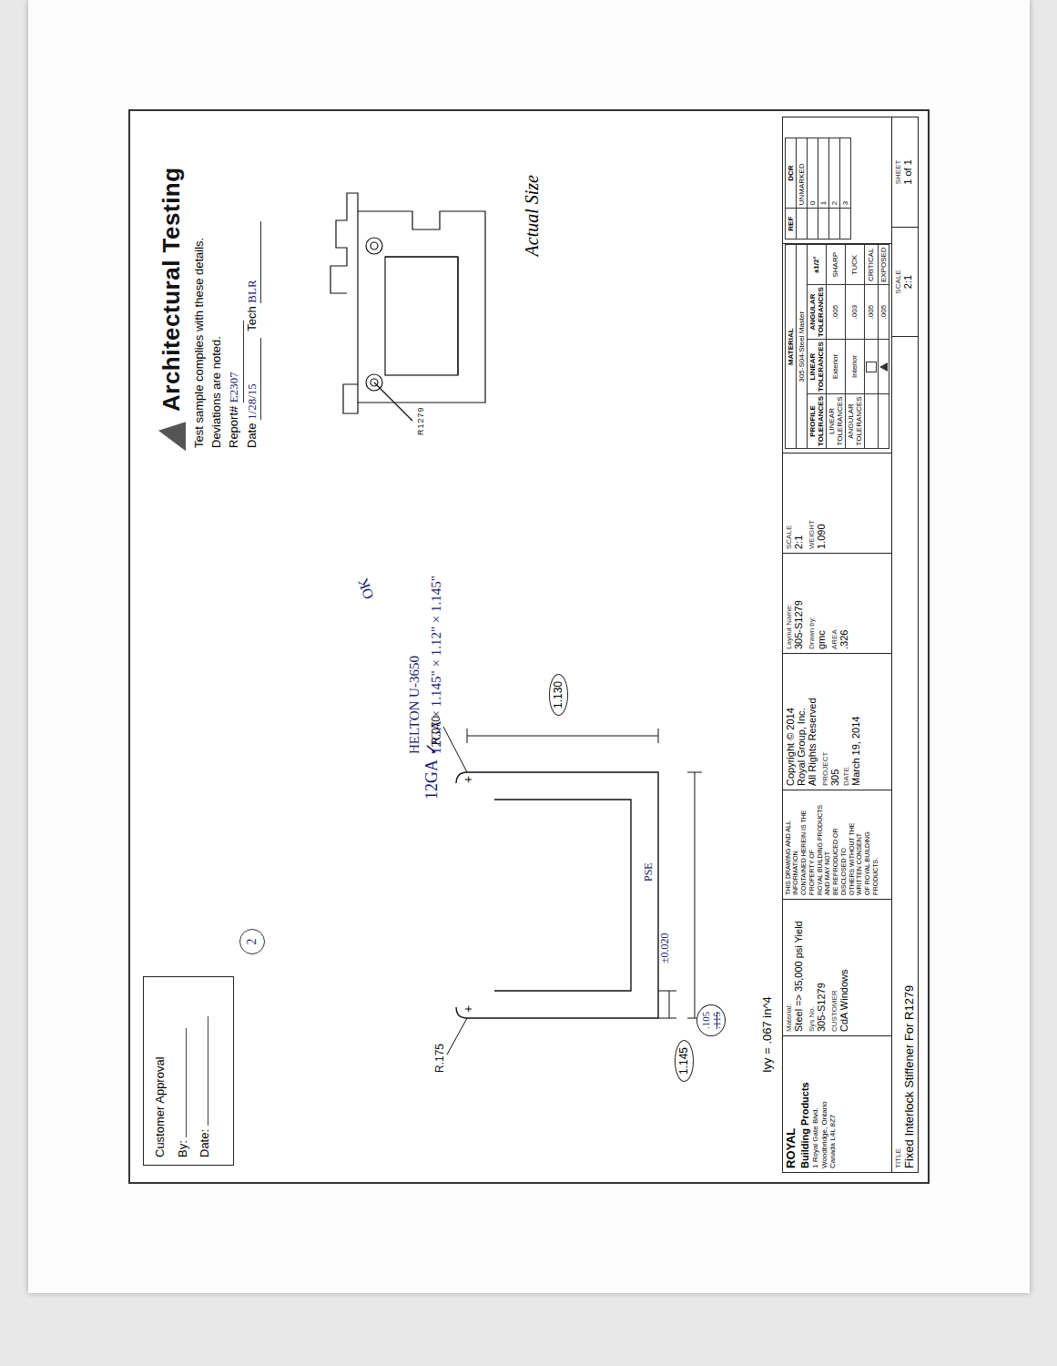Customer Approval
By:
Date:
2
Architectural Testing
Test sample complies with these details.
Deviations are noted.
Report# E2307
Date 1/28/15 Tech BLR
R1279
Actual Size
HELTON U-3650
12GA × 1.145" × 1.12" × 1.145"
OK
+ + R.175 R.070
1.145
1.130
.105
.115
12GA ✓
±0.020
PSE
Iyy = .067 in^4
Cx = .565
ROYAL
Building Products
1 Royal Gate Blvd.
Woodbridge, Ontario
Canada L4L 8Z7
Material: Steel => 35,000 psi Yield
Sys No. 305-S1279
CUSTOMER CdA Windows
THIS DRAWING AND ALL INFORMATION
CONTAINED HEREIN IS THE PROPERTY OF
ROYAL BUILDING PRODUCTS AND MAY NOT
BE REPRODUCED OR DISCLOSED TO
OTHERS WITHOUT THE WRITTEN CONSENT
OF ROYAL BUILDING PRODUCTS.
Copyright © 2014
Royal Group, Inc.
All Rights Reserved
PROJECT 305
DATE March 19, 2014
Layout Name: 305-S1279
Drawn by: gmc
AREA .326
SCALE 2:1
WEIGHT 1.090
| MATERIAL |
| --- |
| 305-S04-Steel Master |
| PROFILE TOLERANCES | LINEAR TOLERANCES | ANGULAR TOLERANCES | ±1/2° |
| LINEAR TOLERANCES | Exterior | .005 | SHARP |
| ANGULAR TOLERANCES | Interior | .003 | TUCK |
| | | .005 | CRITICAL |
| | | .005 | EXPOSED |
| REF | DCR |
| --- | --- |
| | UNMARKED |
| | 0 |
| | 1 |
| | 2 |
| | 3 |
TITLE Fixed Interlock Stiffener For R1279
SCALE 2:1
SHEET 1 of 1